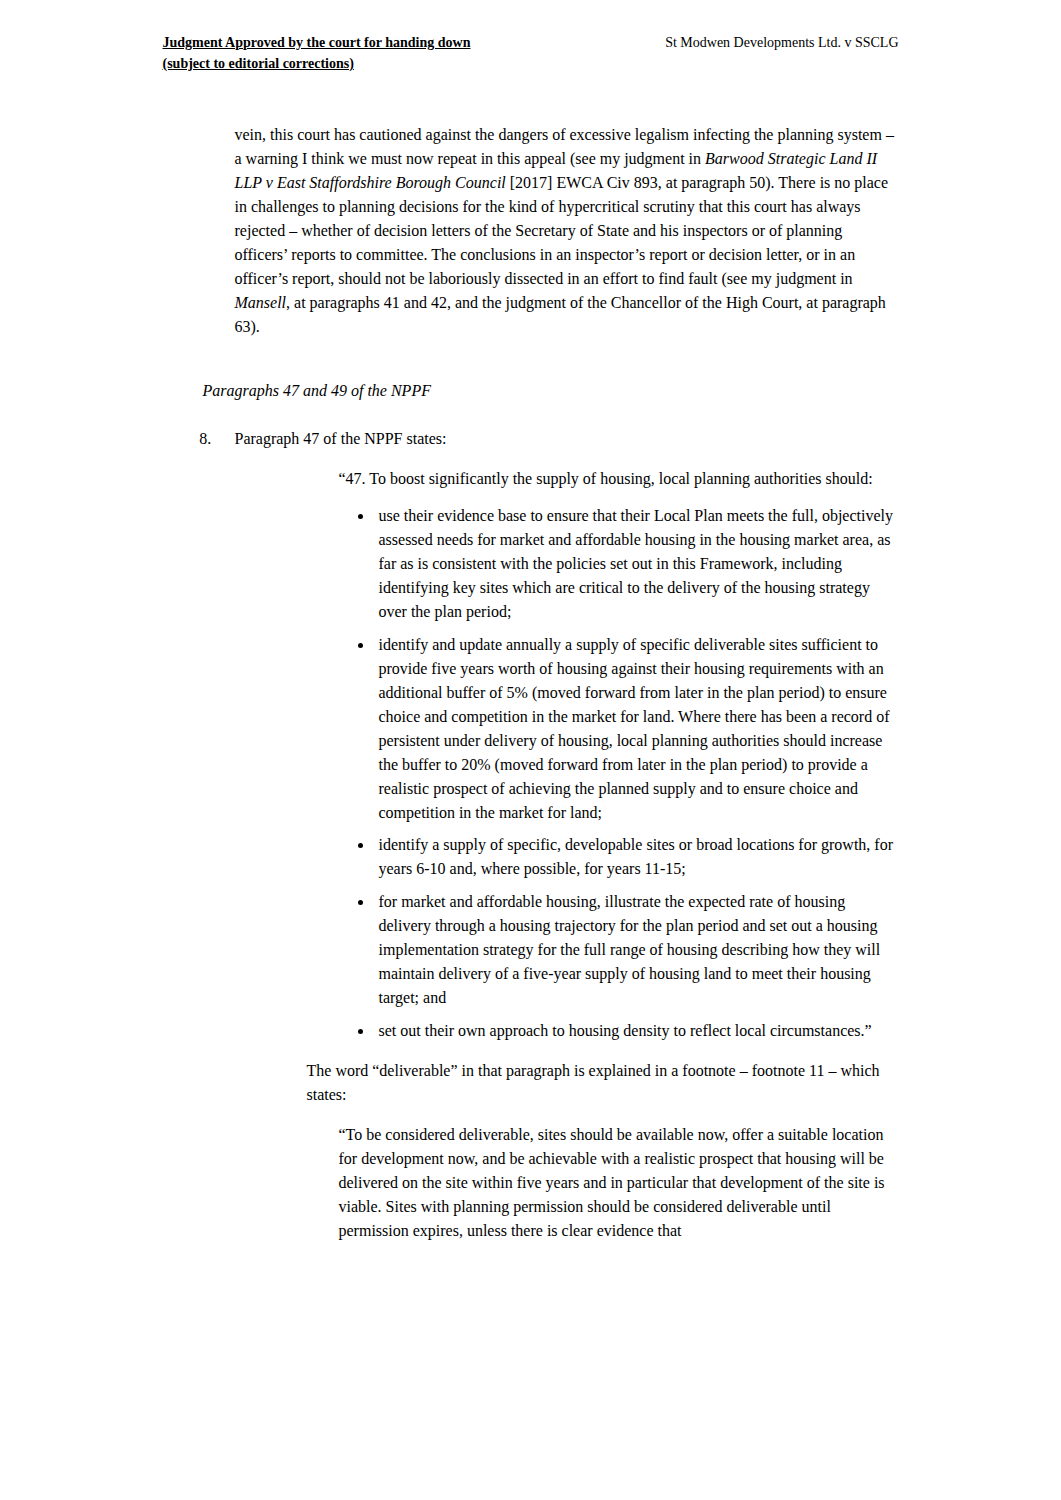Judgment Approved by the court for handing down
(subject to editorial corrections)
St Modwen Developments Ltd. v SSCLG
vein, this court has cautioned against the dangers of excessive legalism infecting the planning system – a warning I think we must now repeat in this appeal (see my judgment in Barwood Strategic Land II LLP v East Staffordshire Borough Council [2017] EWCA Civ 893, at paragraph 50). There is no place in challenges to planning decisions for the kind of hypercritical scrutiny that this court has always rejected – whether of decision letters of the Secretary of State and his inspectors or of planning officers’ reports to committee. The conclusions in an inspector’s report or decision letter, or in an officer’s report, should not be laboriously dissected in an effort to find fault (see my judgment in Mansell, at paragraphs 41 and 42, and the judgment of the Chancellor of the High Court, at paragraph 63).
Paragraphs 47 and 49 of the NPPF
Paragraph 47 of the NPPF states:
“47. To boost significantly the supply of housing, local planning authorities should:
use their evidence base to ensure that their Local Plan meets the full, objectively assessed needs for market and affordable housing in the housing market area, as far as is consistent with the policies set out in this Framework, including identifying key sites which are critical to the delivery of the housing strategy over the plan period;
identify and update annually a supply of specific deliverable sites sufficient to provide five years worth of housing against their housing requirements with an additional buffer of 5% (moved forward from later in the plan period) to ensure choice and competition in the market for land. Where there has been a record of persistent under delivery of housing, local planning authorities should increase the buffer to 20% (moved forward from later in the plan period) to provide a realistic prospect of achieving the planned supply and to ensure choice and competition in the market for land;
identify a supply of specific, developable sites or broad locations for growth, for years 6-10 and, where possible, for years 11-15;
for market and affordable housing, illustrate the expected rate of housing delivery through a housing trajectory for the plan period and set out a housing implementation strategy for the full range of housing describing how they will maintain delivery of a five-year supply of housing land to meet their housing target; and
set out their own approach to housing density to reflect local circumstances.”
The word “deliverable” in that paragraph is explained in a footnote – footnote 11 – which states:
“To be considered deliverable, sites should be available now, offer a suitable location for development now, and be achievable with a realistic prospect that housing will be delivered on the site within five years and in particular that development of the site is viable. Sites with planning permission should be considered deliverable until permission expires, unless there is clear evidence that